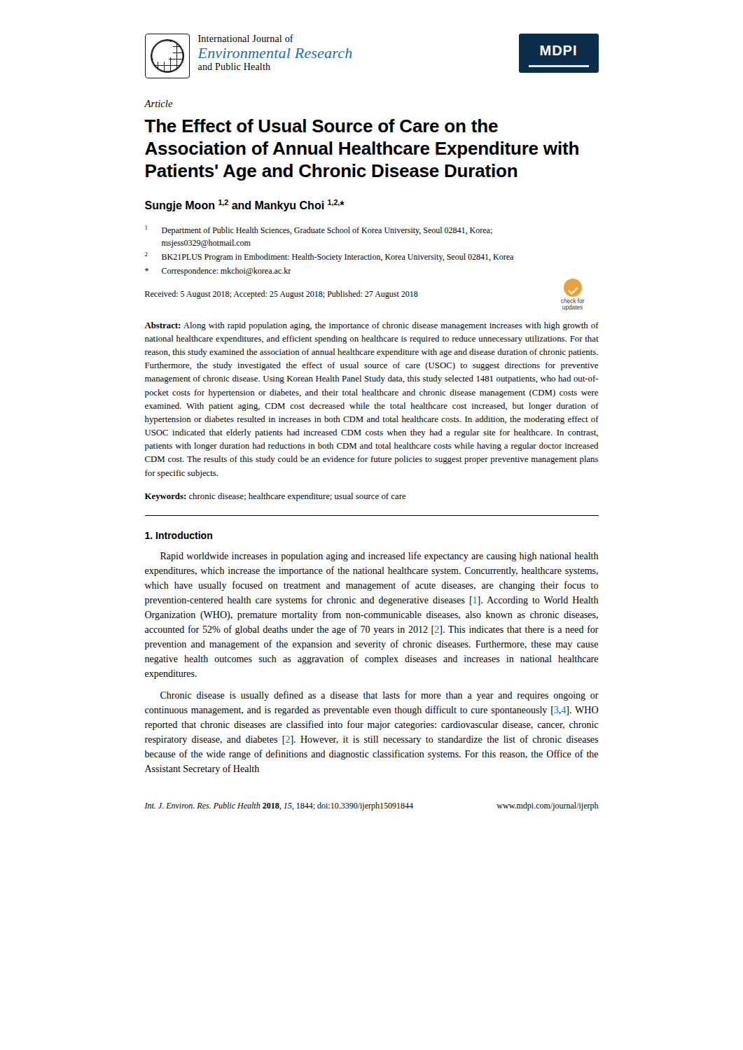International Journal of
Environmental Research
and Public Health
MDPI
Article
The Effect of Usual Source of Care on the Association of Annual Healthcare Expenditure with Patients' Age and Chronic Disease Duration
Sungje Moon 1,2 and Mankyu Choi 1,2,*
1
Department of Public Health Sciences, Graduate School of Korea University, Seoul 02841, Korea; msjess0329@hotmail.com
2
BK21PLUS Program in Embodiment: Health-Society Interaction, Korea University, Seoul 02841, Korea
*
Correspondence: mkchoi@korea.ac.kr
Received: 5 August 2018; Accepted: 25 August 2018; Published: 27 August 2018
check for updates
Abstract: Along with rapid population aging, the importance of chronic disease management increases with high growth of national healthcare expenditures, and efficient spending on healthcare is required to reduce unnecessary utilizations. For that reason, this study examined the association of annual healthcare expenditure with age and disease duration of chronic patients. Furthermore, the study investigated the effect of usual source of care (USOC) to suggest directions for preventive management of chronic disease. Using Korean Health Panel Study data, this study selected 1481 outpatients, who had out-of-pocket costs for hypertension or diabetes, and their total healthcare and chronic disease management (CDM) costs were examined. With patient aging, CDM cost decreased while the total healthcare cost increased, but longer duration of hypertension or diabetes resulted in increases in both CDM and total healthcare costs. In addition, the moderating effect of USOC indicated that elderly patients had increased CDM costs when they had a regular site for healthcare. In contrast, patients with longer duration had reductions in both CDM and total healthcare costs while having a regular doctor increased CDM cost. The results of this study could be an evidence for future policies to suggest proper preventive management plans for specific subjects.
Keywords: chronic disease; healthcare expenditure; usual source of care
1. Introduction
Rapid worldwide increases in population aging and increased life expectancy are causing high national health expenditures, which increase the importance of the national healthcare system. Concurrently, healthcare systems, which have usually focused on treatment and management of acute diseases, are changing their focus to prevention-centered health care systems for chronic and degenerative diseases [1]. According to World Health Organization (WHO), premature mortality from non-communicable diseases, also known as chronic diseases, accounted for 52% of global deaths under the age of 70 years in 2012 [2]. This indicates that there is a need for prevention and management of the expansion and severity of chronic diseases. Furthermore, these may cause negative health outcomes such as aggravation of complex diseases and increases in national healthcare expenditures.
Chronic disease is usually defined as a disease that lasts for more than a year and requires ongoing or continuous management, and is regarded as preventable even though difficult to cure spontaneously [3,4]. WHO reported that chronic diseases are classified into four major categories: cardiovascular disease, cancer, chronic respiratory disease, and diabetes [2]. However, it is still necessary to standardize the list of chronic diseases because of the wide range of definitions and diagnostic classification systems. For this reason, the Office of the Assistant Secretary of Health
Int. J. Environ. Res. Public Health 2018, 15, 1844; doi:10.3390/ijerph15091844
www.mdpi.com/journal/ijerph